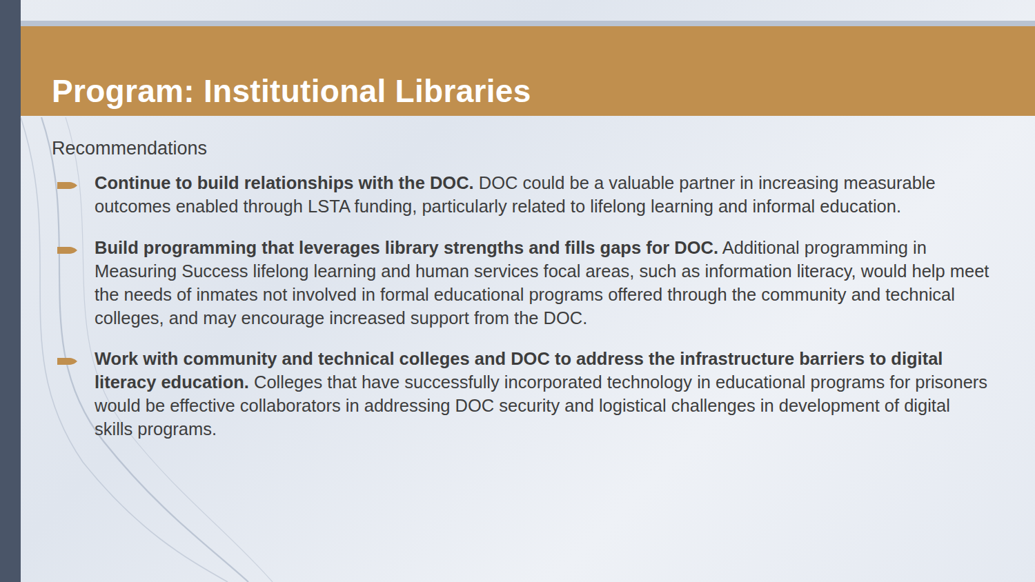Program: Institutional Libraries
Recommendations
Continue to build relationships with the DOC. DOC could be a valuable partner in increasing measurable outcomes enabled through LSTA funding, particularly related to lifelong learning and informal education.
Build programming that leverages library strengths and fills gaps for DOC. Additional programming in Measuring Success lifelong learning and human services focal areas, such as information literacy, would help meet the needs of inmates not involved in formal educational programs offered through the community and technical colleges, and may encourage increased support from the DOC.
Work with community and technical colleges and DOC to address the infrastructure barriers to digital literacy education. Colleges that have successfully incorporated technology in educational programs for prisoners would be effective collaborators in addressing DOC security and logistical challenges in development of digital skills programs.